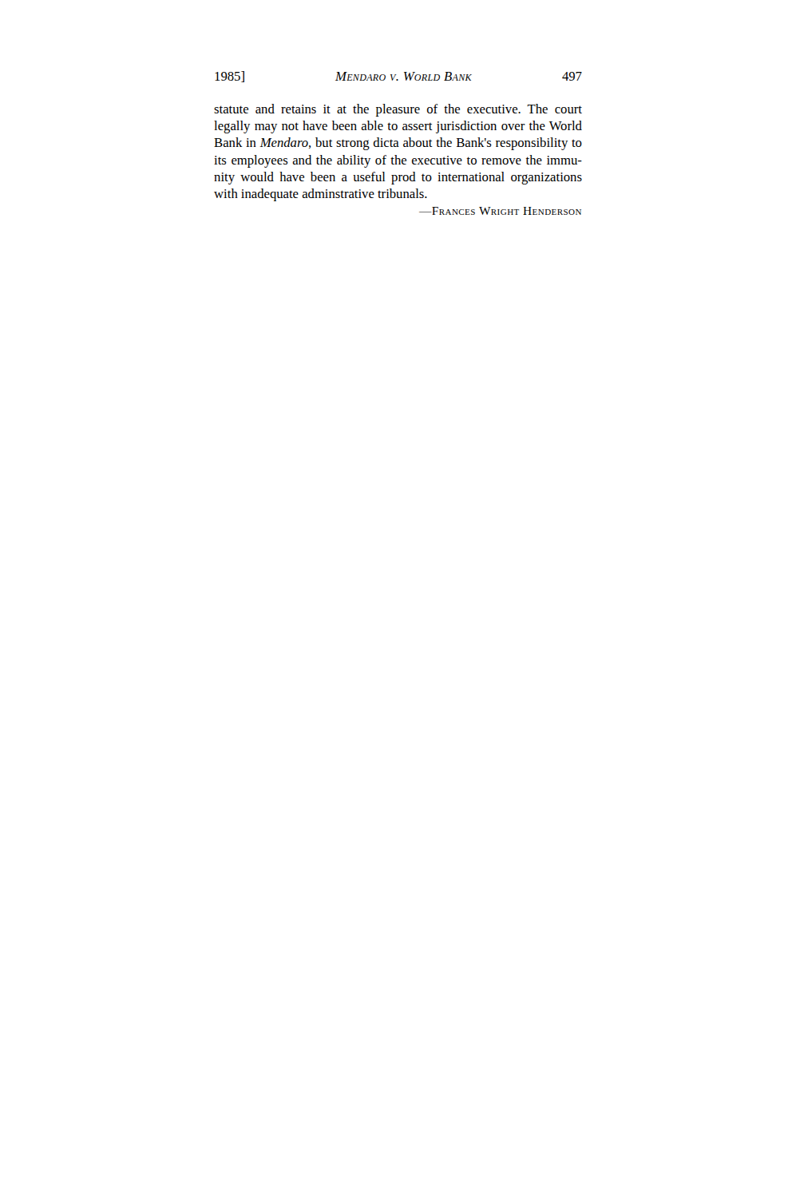1985] Mendaro v. World Bank 497
statute and retains it at the pleasure of the executive. The court legally may not have been able to assert jurisdiction over the World Bank in Mendaro, but strong dicta about the Bank's responsibility to its employees and the ability of the executive to remove the immunity would have been a useful prod to international organizations with inadequate adminstrative tribunals.
—Frances Wright Henderson